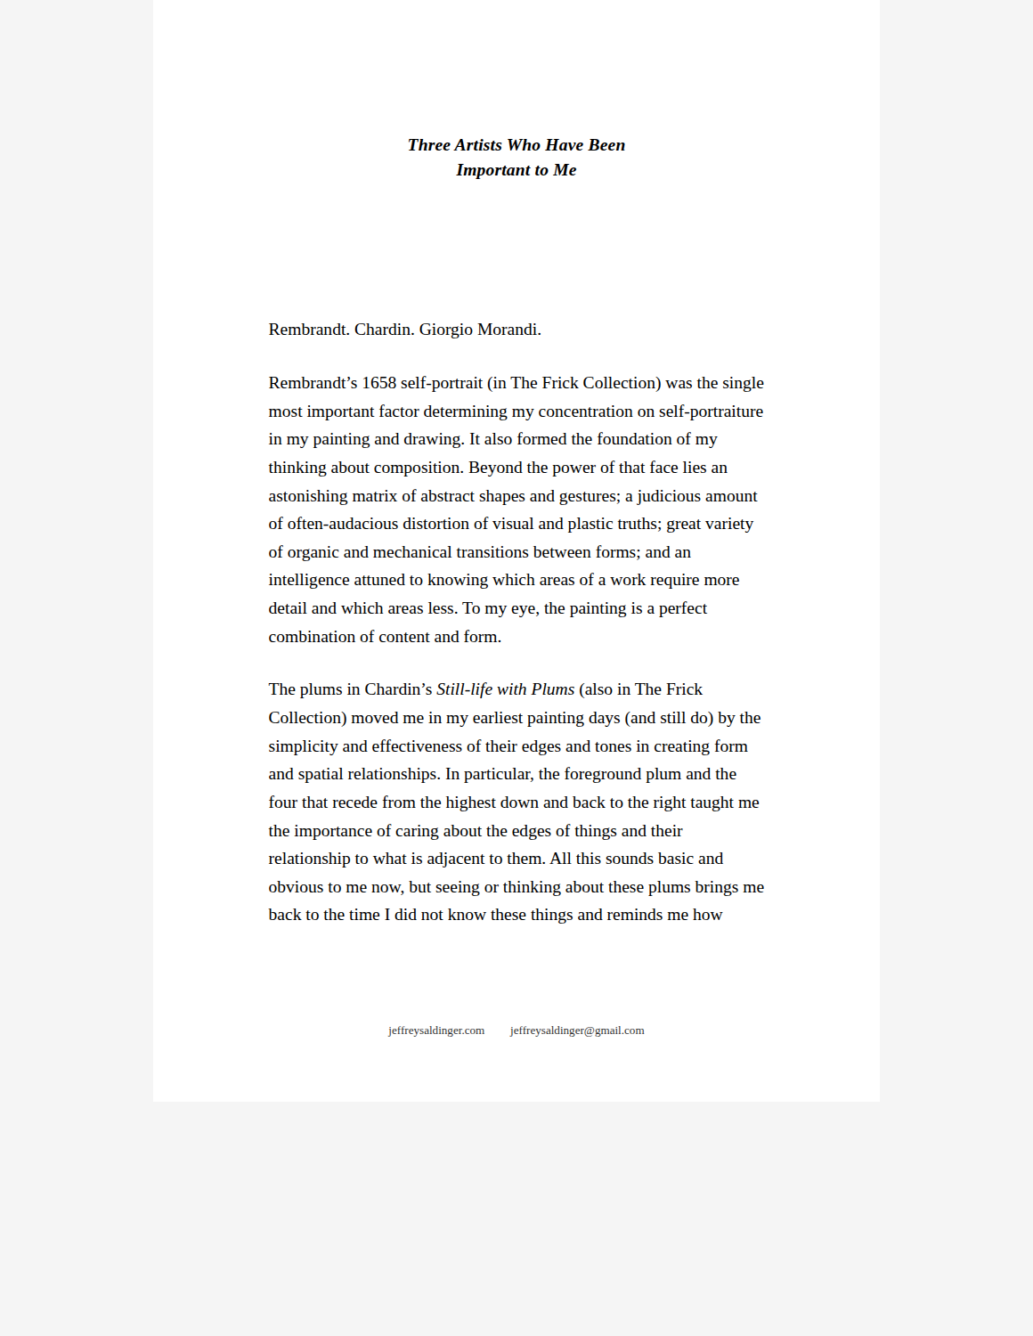Three Artists Who Have Been
Important to Me
Rembrandt. Chardin. Giorgio Morandi.
Rembrandt’s 1658 self-portrait (in The Frick Collection) was the single most important factor determining my concentration on self-portraiture in my painting and drawing. It also formed the foundation of my thinking about composition. Beyond the power of that face lies an astonishing matrix of abstract shapes and gestures; a judicious amount of often-audacious distortion of visual and plastic truths; great variety of organic and mechanical transitions between forms; and an intelligence attuned to knowing which areas of a work require more detail and which areas less. To my eye, the painting is a perfect combination of content and form.
The plums in Chardin’s Still-life with Plums (also in The Frick Collection) moved me in my earliest painting days (and still do) by the simplicity and effectiveness of their edges and tones in creating form and spatial relationships. In particular, the foreground plum and the four that recede from the highest down and back to the right taught me the importance of caring about the edges of things and their relationship to what is adjacent to them. All this sounds basic and obvious to me now, but seeing or thinking about these plums brings me back to the time I did not know these things and reminds me how
jeffreysaldinger.com jeffreysaldinger@gmail.com